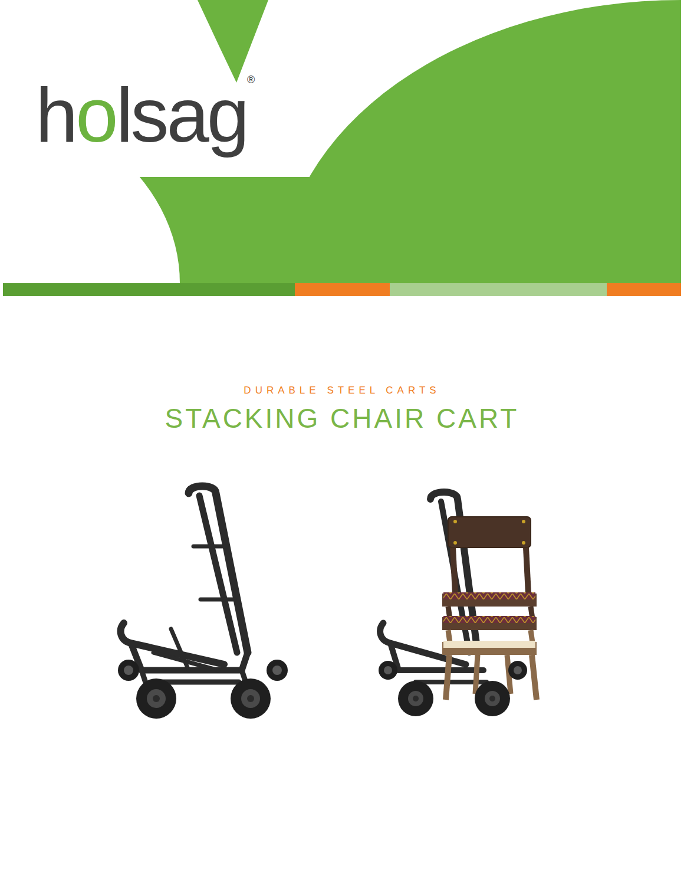holsag®
Durable Steel Carts
Stacking Chair Cart
Stacking chair cart, empty A black tubular steel cart with a tall handle frame, a low platform and four wheels.
Stacking chair cart loaded with chairs The same black steel cart holding three stacked wooden chairs with upholstered seats.